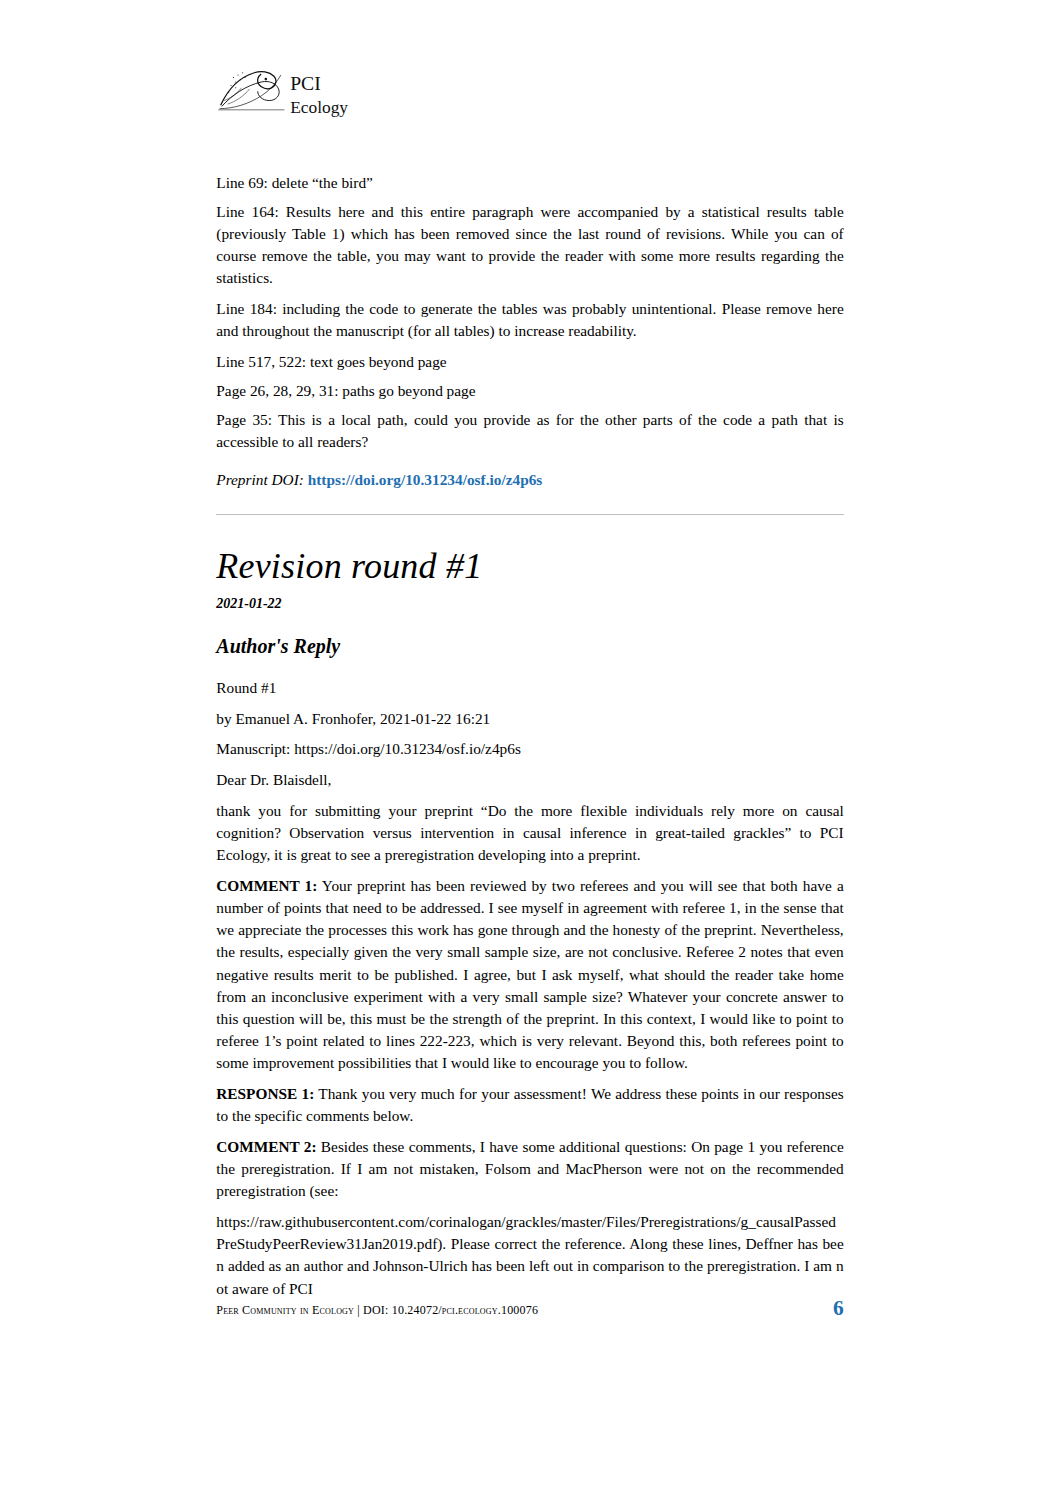PCI Ecology
Line 69: delete “the bird”
Line 164: Results here and this entire paragraph were accompanied by a statistical results table (previously Table 1) which has been removed since the last round of revisions. While you can of course remove the table, you may want to provide the reader with some more results regarding the statistics.
Line 184: including the code to generate the tables was probably unintentional. Please remove here and throughout the manuscript (for all tables) to increase readability.
Line 517, 522: text goes beyond page
Page 26, 28, 29, 31: paths go beyond page
Page 35: This is a local path, could you provide as for the other parts of the code a path that is accessible to all readers?
Preprint DOI: https://doi.org/10.31234/osf.io/z4p6s
Revision round #1
2021-01-22
Author's Reply
Round #1
by Emanuel A. Fronhofer, 2021-01-22 16:21
Manuscript: https://doi.org/10.31234/osf.io/z4p6s
Dear Dr. Blaisdell,
thank you for submitting your preprint “Do the more flexible individuals rely more on causal cognition? Observation versus intervention in causal inference in great-tailed grackles” to PCI Ecology, it is great to see a preregistration developing into a preprint.
COMMENT 1: Your preprint has been reviewed by two referees and you will see that both have a number of points that need to be addressed. I see myself in agreement with referee 1, in the sense that we appreciate the processes this work has gone through and the honesty of the preprint. Nevertheless, the results, especially given the very small sample size, are not conclusive. Referee 2 notes that even negative results merit to be published. I agree, but I ask myself, what should the reader take home from an inconclusive experiment with a very small sample size? Whatever your concrete answer to this question will be, this must be the strength of the preprint. In this context, I would like to point to referee 1’s point related to lines 222-223, which is very relevant. Beyond this, both referees point to some improvement possibilities that I would like to encourage you to follow.
RESPONSE 1: Thank you very much for your assessment! We address these points in our responses to the specific comments below.
COMMENT 2: Besides these comments, I have some additional questions: On page 1 you reference the preregistration. If I am not mistaken, Folsom and MacPherson were not on the recommended preregistration (see:
https://raw.githubusercontent.com/corinalogan/grackles/master/Files/Preregistrations/g_causalPassedPreStudyPeerReview31Jan2019.pdf). Please correct the reference. Along these lines, Deffner has been added as an author and Johnson-Ulrich has been left out in comparison to the preregistration. I am not aware of PCI
Peer Community in Ecology | DOI: 10.24072/pci.ecology.100076
6